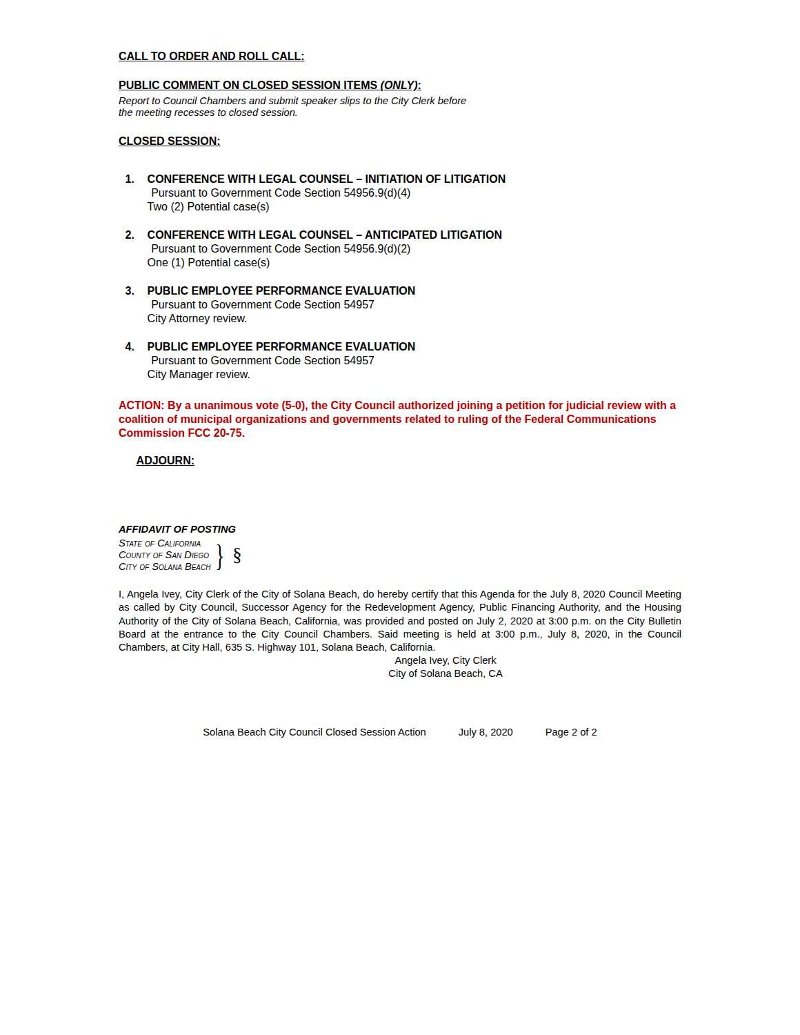CALL TO ORDER AND ROLL CALL:
PUBLIC COMMENT ON CLOSED SESSION ITEMS (ONLY):
Report to Council Chambers and submit speaker slips to the City Clerk before
the meeting recesses to closed session.
CLOSED SESSION:
CONFERENCE WITH LEGAL COUNSEL – INITIATION OF LITIGATION
Pursuant to Government Code Section 54956.9(d)(4)
Two (2) Potential case(s)
CONFERENCE WITH LEGAL COUNSEL – ANTICIPATED LITIGATION
Pursuant to Government Code Section 54956.9(d)(2)
One (1) Potential case(s)
PUBLIC EMPLOYEE PERFORMANCE EVALUATION
Pursuant to Government Code Section 54957
City Attorney review.
PUBLIC EMPLOYEE PERFORMANCE EVALUATION
Pursuant to Government Code Section 54957
City Manager review.
ACTION: By a unanimous vote (5-0), the City Council authorized joining a petition for judicial review with a coalition of municipal organizations and governments related to ruling of the Federal Communications Commission FCC 20-75.
ADJOURN:
AFFIDAVIT OF POSTING
State of California
County of San Diego
City of Solana Beach } §
I, Angela Ivey, City Clerk of the City of Solana Beach, do hereby certify that this Agenda for the July 8, 2020 Council Meeting as called by City Council, Successor Agency for the Redevelopment Agency, Public Financing Authority, and the Housing Authority of the City of Solana Beach, California, was provided and posted on July 2, 2020 at 3:00 p.m. on the City Bulletin Board at the entrance to the City Council Chambers. Said meeting is held at 3:00 p.m., July 8, 2020, in the Council Chambers, at City Hall, 635 S. Highway 101, Solana Beach, California.
Angela Ivey, City Clerk
City of Solana Beach, CA
Solana Beach City Council Closed Session Action July 8, 2020 Page 2 of 2